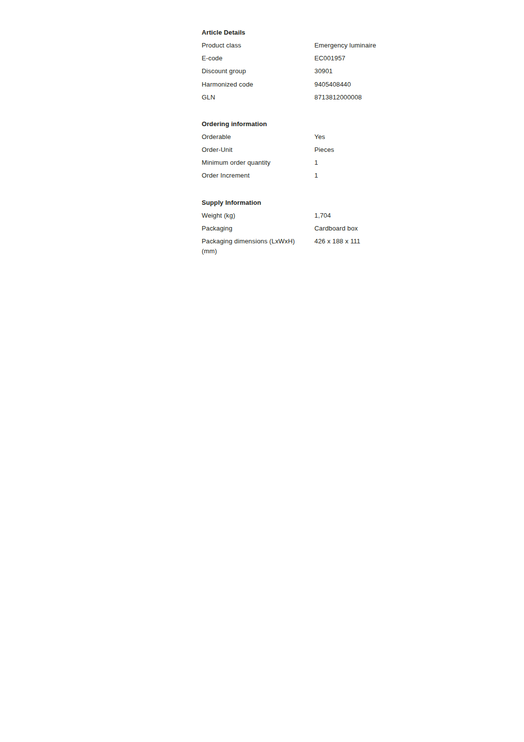Article Details
| Product class | Emergency luminaire |
| E-code | EC001957 |
| Discount group | 30901 |
| Harmonized code | 9405408440 |
| GLN | 8713812000008 |
Ordering information
| Orderable | Yes |
| Order-Unit | Pieces |
| Minimum order quantity | 1 |
| Order Increment | 1 |
Supply Information
| Weight (kg) | 1,704 |
| Packaging | Cardboard box |
| Packaging dimensions (LxWxH) (mm) | 426 x 188 x 111 |